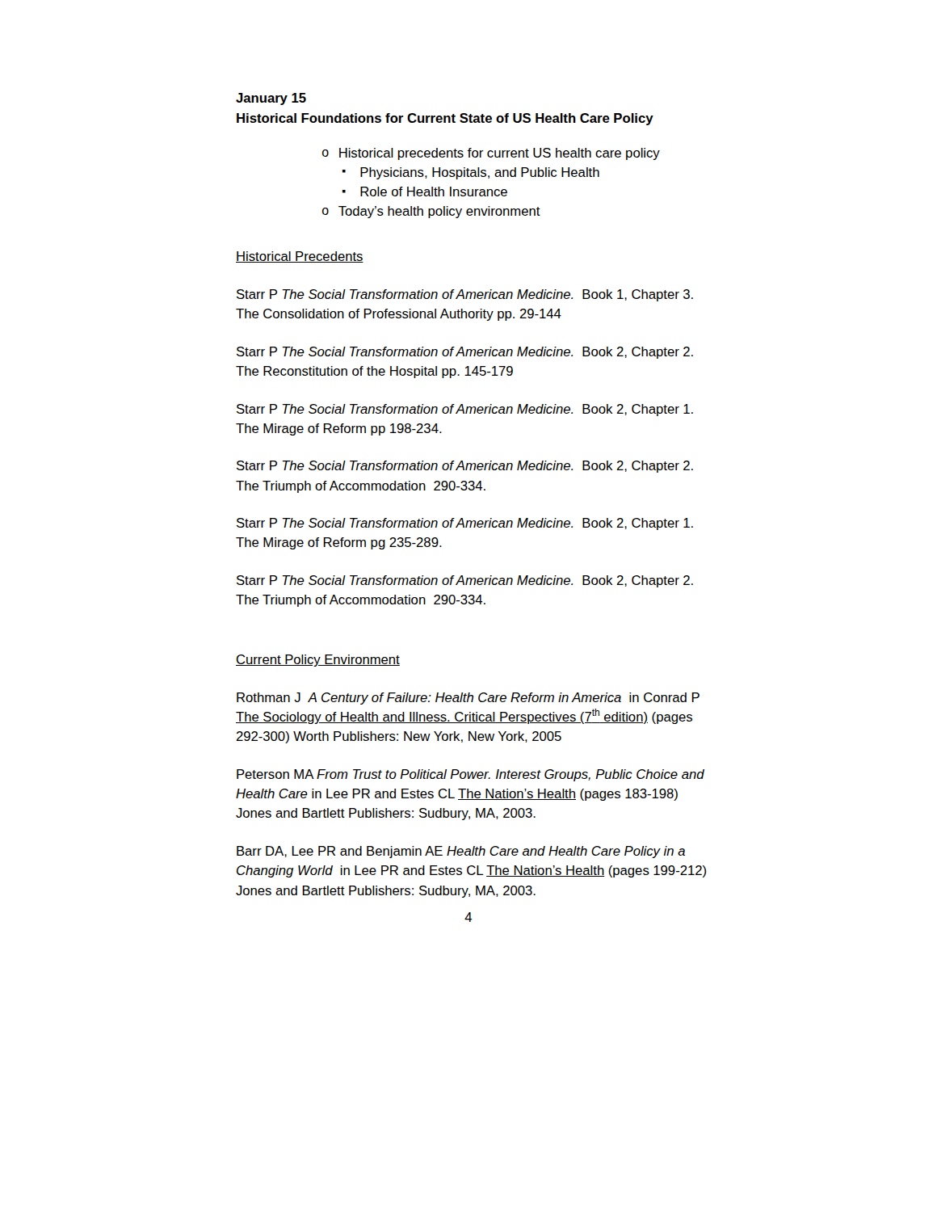January 15 Historical Foundations for Current State of US Health Care Policy
Historical precedents for current US health care policy
Physicians, Hospitals, and Public Health
Role of Health Insurance
Today’s health policy environment
Historical Precedents
Starr P The Social Transformation of American Medicine. Book 1, Chapter 3. The Consolidation of Professional Authority pp. 29-144
Starr P The Social Transformation of American Medicine. Book 2, Chapter 2. The Reconstitution of the Hospital pp. 145-179
Starr P The Social Transformation of American Medicine. Book 2, Chapter 1. The Mirage of Reform pp 198-234.
Starr P The Social Transformation of American Medicine. Book 2, Chapter 2. The Triumph of Accommodation 290-334.
Starr P The Social Transformation of American Medicine. Book 2, Chapter 1. The Mirage of Reform pg 235-289.
Starr P The Social Transformation of American Medicine. Book 2, Chapter 2. The Triumph of Accommodation 290-334.
Current Policy Environment
Rothman J A Century of Failure: Health Care Reform in America in Conrad P The Sociology of Health and Illness. Critical Perspectives (7th edition) (pages 292-300) Worth Publishers: New York, New York, 2005
Peterson MA From Trust to Political Power. Interest Groups, Public Choice and Health Care in Lee PR and Estes CL The Nation’s Health (pages 183-198) Jones and Bartlett Publishers: Sudbury, MA, 2003.
Barr DA, Lee PR and Benjamin AE Health Care and Health Care Policy in a Changing World in Lee PR and Estes CL The Nation’s Health (pages 199-212) Jones and Bartlett Publishers: Sudbury, MA, 2003.
4